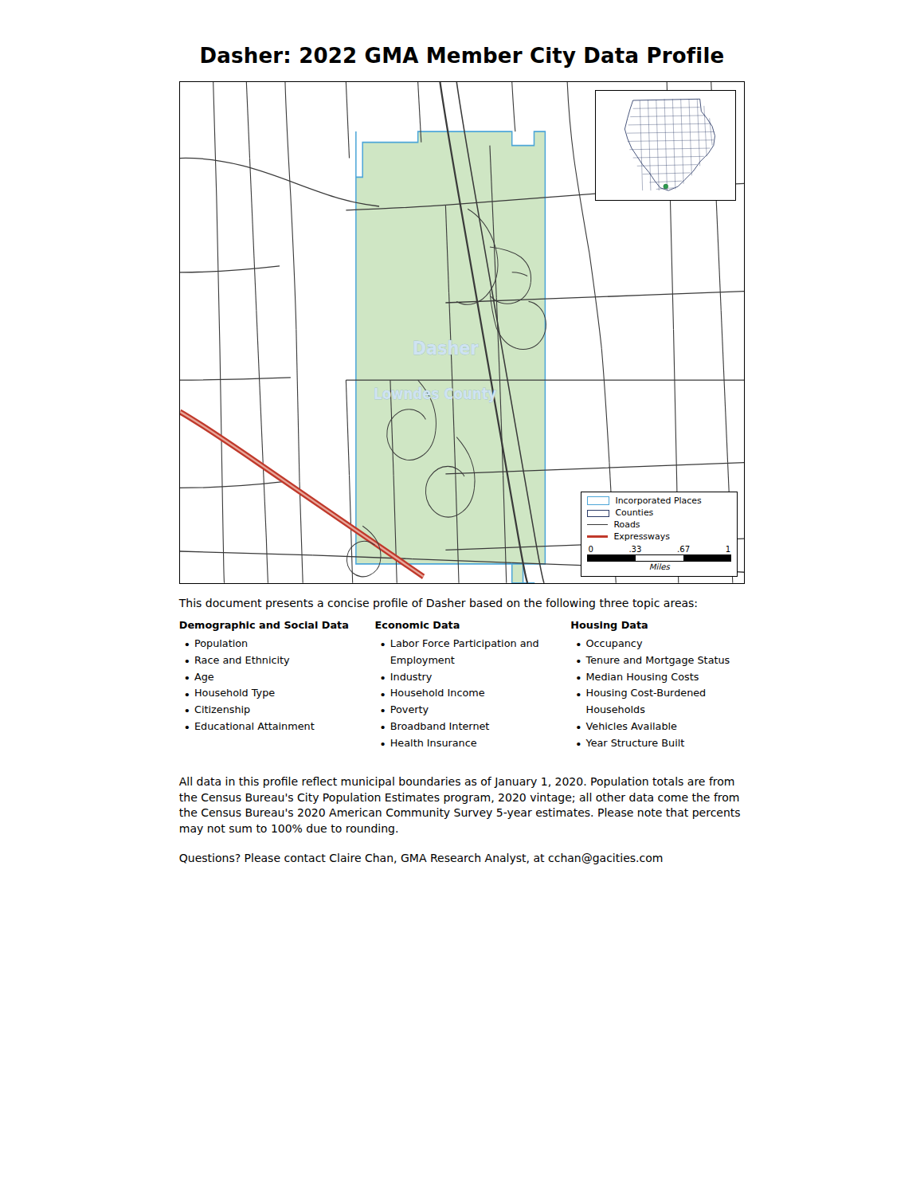Dasher: 2022 GMA Member City Data Profile
Dasher Lowndes County
Incorporated Places
Counties
Roads
Expressways
0.33.671
Miles
This document presents a concise profile of Dasher based on the following three topic areas:
Demographic and Social Data
Population
Race and Ethnicity
Age
Household Type
Citizenship
Educational Attainment
Economic Data
Labor Force Participation and Employment
Industry
Household Income
Poverty
Broadband Internet
Health Insurance
Housing Data
Occupancy
Tenure and Mortgage Status
Median Housing Costs
Housing Cost-Burdened Households
Vehicles Available
Year Structure Built
All data in this profile reflect municipal boundaries as of January 1, 2020. Population totals are from the Census Bureau's City Population Estimates program, 2020 vintage; all other data come the from the Census Bureau's 2020 American Community Survey 5-year estimates. Please note that percents may not sum to 100% due to rounding.
Questions? Please contact Claire Chan, GMA Research Analyst, at cchan@gacities.com